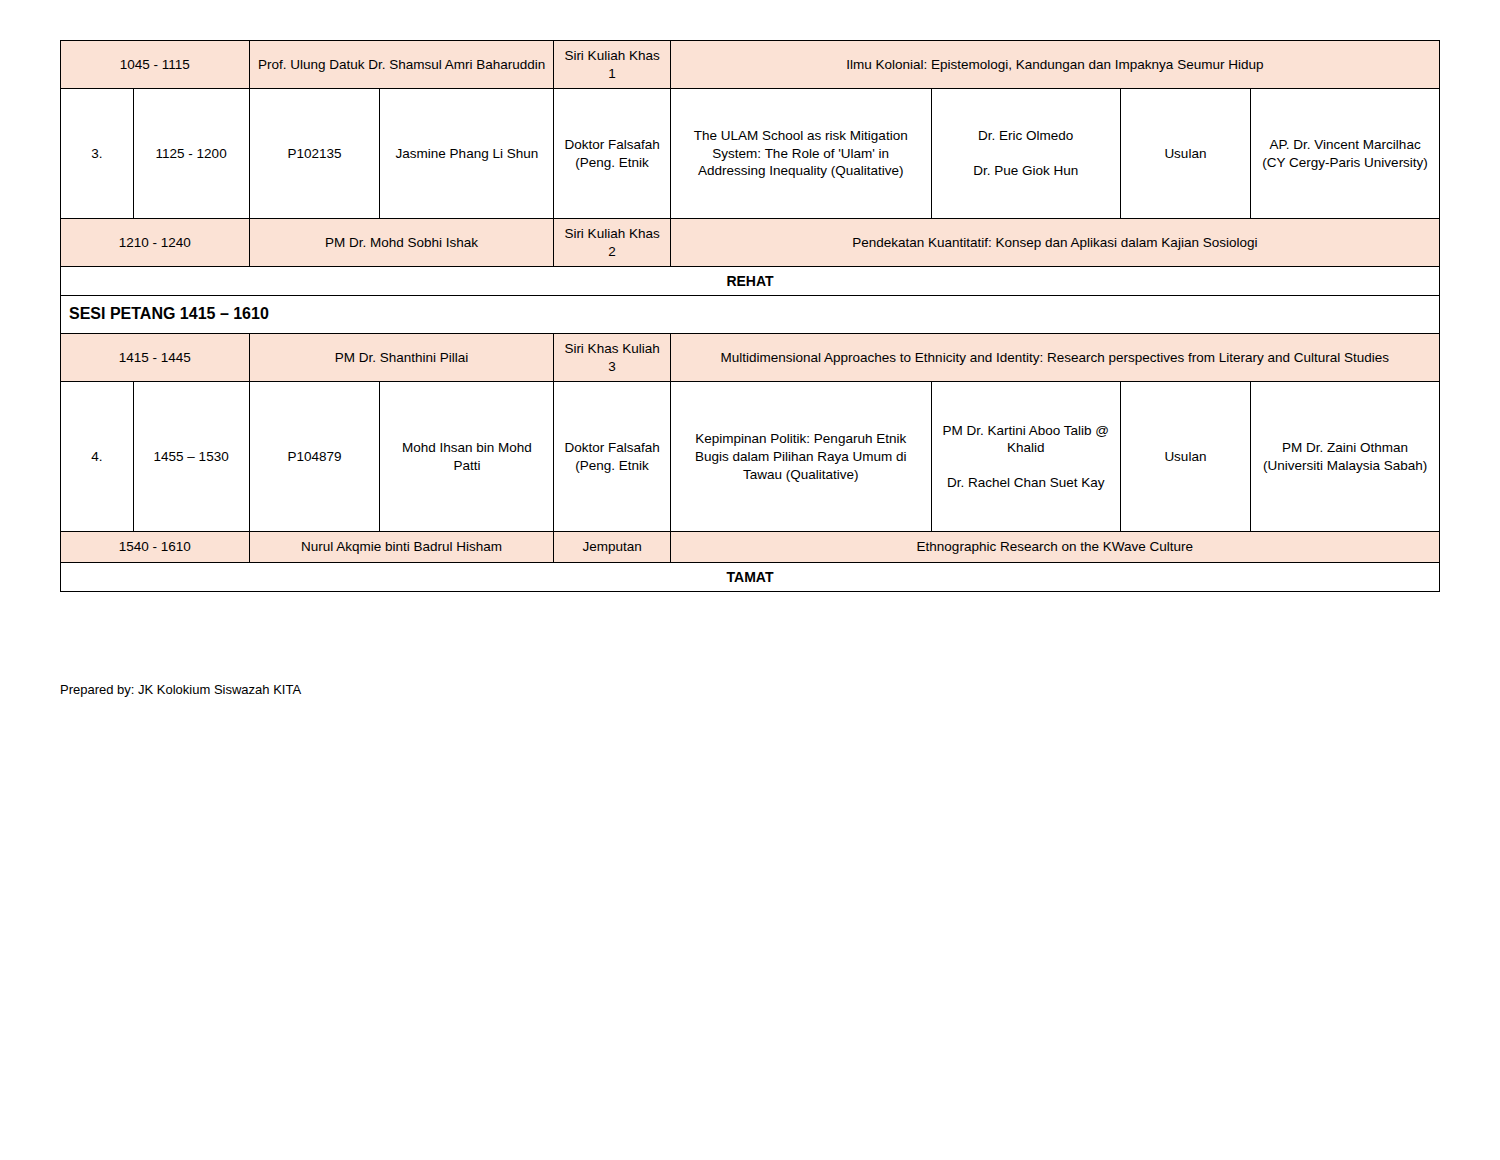| 1045 - 1115 | Prof. Ulung Datuk Dr. Shamsul Amri Baharuddin | Siri Kuliah Khas 1 | Ilmu Kolonial: Epistemologi, Kandungan dan Impaknya Seumur Hidup |
| 3. | 1125 - 1200 | P102135 | Jasmine Phang Li Shun | Doktor Falsafah (Peng. Etnik | The ULAM School as risk Mitigation System: The Role of 'Ulam' in Addressing Inequality (Qualitative) | Dr. Eric Olmedo Dr. Pue Giok Hun | Usulan | AP. Dr. Vincent Marcilhac (CY Cergy-Paris University) |
| 1210 - 1240 | PM Dr. Mohd Sobhi Ishak | Siri Kuliah Khas 2 | Pendekatan Kuantitatif: Konsep dan Aplikasi dalam Kajian Sosiologi |
| REHAT |
| SESI PETANG 1415 – 1610 |
| 1415 - 1445 | PM Dr. Shanthini Pillai | Siri Khas Kuliah 3 | Multidimensional Approaches to Ethnicity and Identity: Research perspectives from Literary and Cultural Studies |
| 4. | 1455 – 1530 | P104879 | Mohd Ihsan bin Mohd Patti | Doktor Falsafah (Peng. Etnik | Kepimpinan Politik: Pengaruh Etnik Bugis dalam Pilihan Raya Umum di Tawau (Qualitative) | PM Dr. Kartini Aboo Talib @ Khalid Dr. Rachel Chan Suet Kay | Usulan | PM Dr. Zaini Othman (Universiti Malaysia Sabah) |
| 1540 - 1610 | Nurul Akqmie binti Badrul Hisham | Jemputan | Ethnographic Research on the KWave Culture |
| TAMAT |
Prepared by: JK Kolokium Siswazah KITA